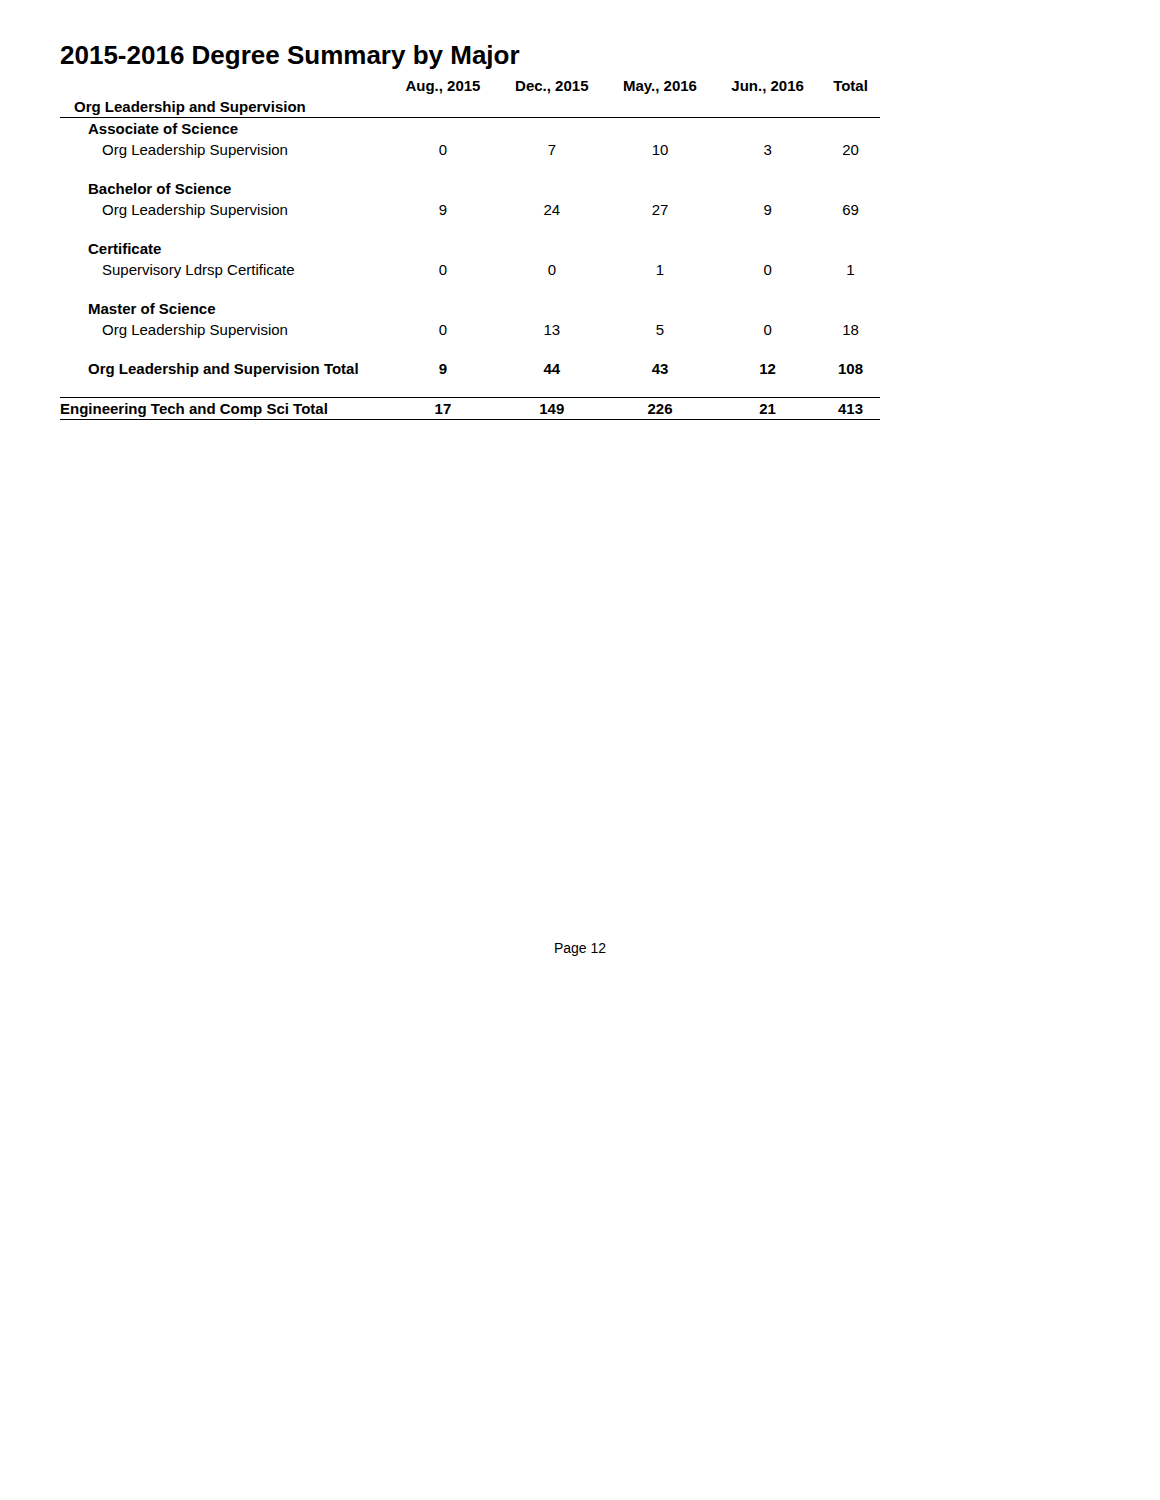2015-2016 Degree Summary by Major
| | Aug., 2015 | Dec., 2015 | May., 2016 | Jun., 2016 | Total |
| --- | --- | --- | --- | --- | --- |
| Org Leadership and Supervision | | | | | |
| Associate of Science | | | | | |
| Org Leadership Supervision | 0 | 7 | 10 | 3 | 20 |
| Bachelor of Science | | | | | |
| Org Leadership Supervision | 9 | 24 | 27 | 9 | 69 |
| Certificate | | | | | |
| Supervisory Ldrsp Certificate | 0 | 0 | 1 | 0 | 1 |
| Master of Science | | | | | |
| Org Leadership Supervision | 0 | 13 | 5 | 0 | 18 |
| Org Leadership and Supervision Total | 9 | 44 | 43 | 12 | 108 |
| Engineering Tech and Comp Sci Total | 17 | 149 | 226 | 21 | 413 |
Page 12